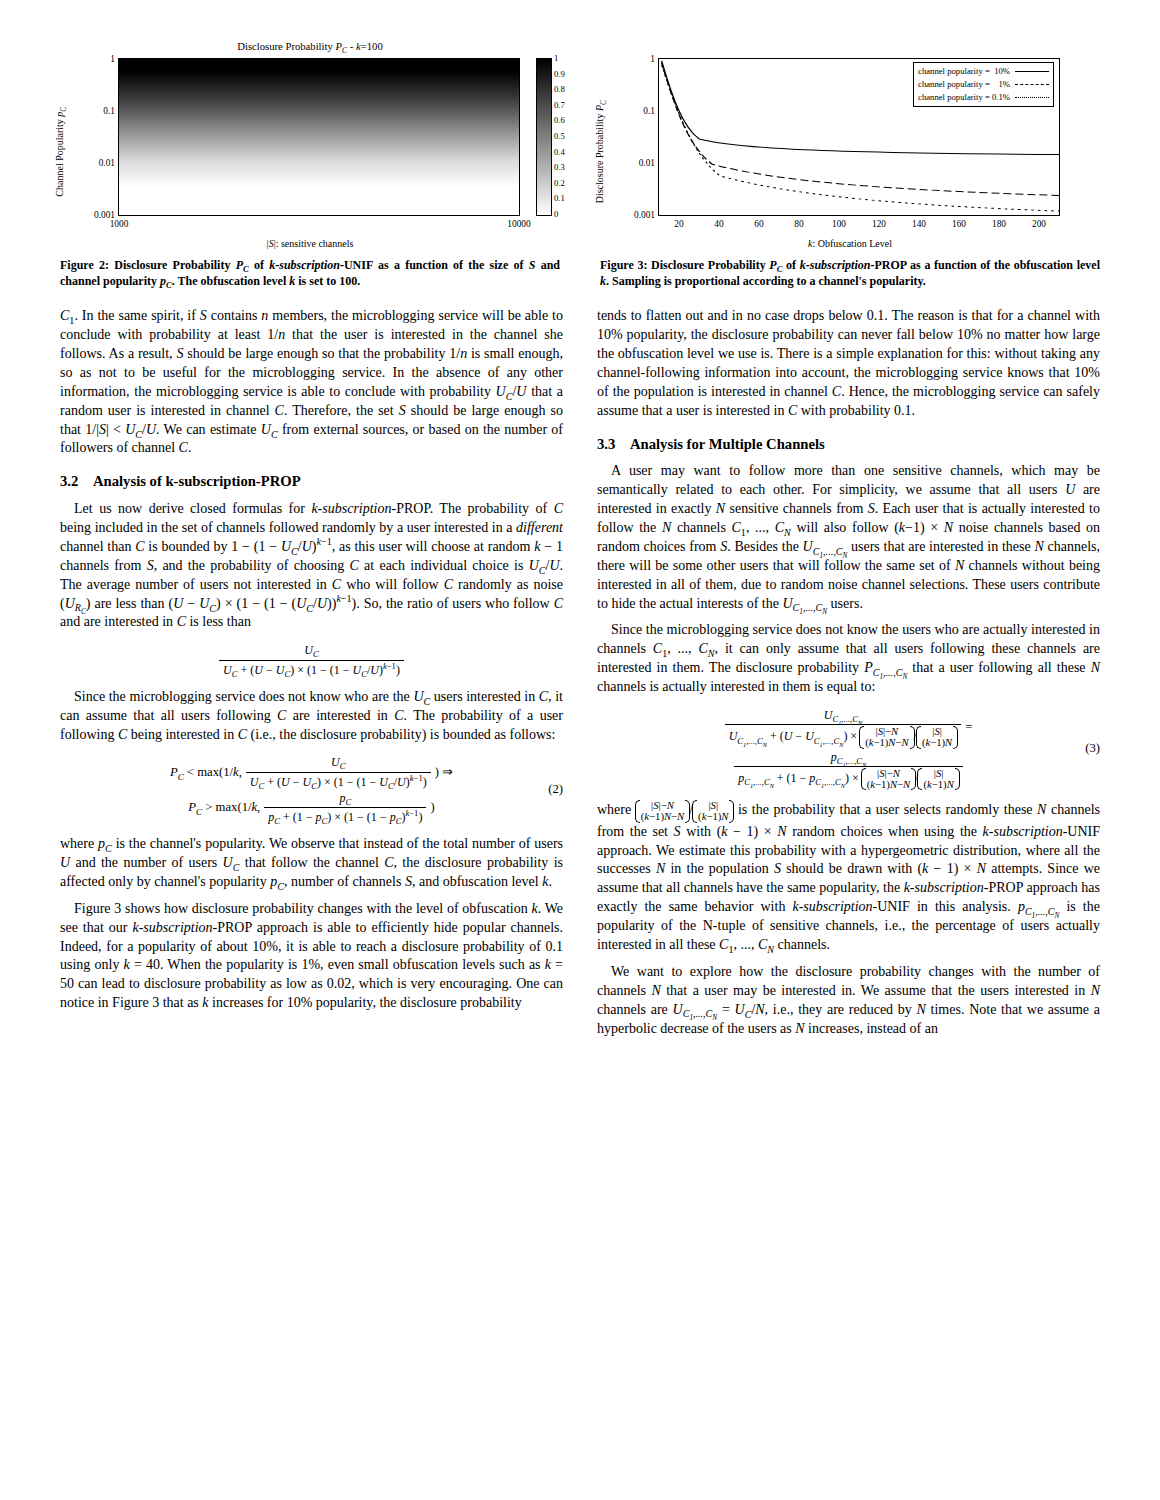Disclosure Probability PC - k=100
Channel Popularity pC
1 0.1 0.01 0.001 1000 10000
1 0.9 0.8 0.7 0.6 0.5 0.4 0.3 0.2 0.1 0
|S|: sensitive channels
Figure 2: Disclosure Probability PC of k-subscription-UNIF as a function of the size of S and channel popularity pC. The obfuscation level k is set to 100.
Disclosure Probability PC
1 0.1 0.01 0.001 20 40 60 80 100 120 140 160 180 200
channel popularity = 10%
channel popularity = 1%
channel popularity = 0.1%
k: Obfuscation Level
Figure 3: Disclosure Probability PC of k-subscription-PROP as a function of the obfuscation level k. Sampling is proportional according to a channel's popularity.
C1. In the same spirit, if S contains n members, the microblogging service will be able to conclude with probability at least 1/n that the user is interested in the channel she follows. As a result, S should be large enough so that the probability 1/n is small enough, so as not to be useful for the microblogging service. In the absence of any other information, the microblogging service is able to conclude with probability UC/U that a random user is interested in channel C. Therefore, the set S should be large enough so that 1/|S| < UC/U. We can estimate UC from external sources, or based on the number of followers of channel C.
3.2 Analysis of k-subscription-PROP
Let us now derive closed formulas for k-subscription-PROP. The probability of C being included in the set of channels followed randomly by a user interested in a different channel than C is bounded by 1 − (1 − UC/U)k−1, as this user will choose at random k − 1 channels from S, and the probability of choosing C at each individual choice is UC/U. The average number of users not interested in C who will follow C randomly as noise (URC) are less than (U − UC) × (1 − (1 − (UC/U))k−1). So, the ratio of users who follow C and are interested in C is less than
UC UC + (U − UC) × (1 − (1 − UC/U)k−1)
Since the microblogging service does not know who are the UC users interested in C, it can assume that all users following C are interested in C. The probability of a user following C being interested in C (i.e., the disclosure probability) is bounded as follows:
PC < max(1/k, UC UC + (U − UC) × (1 − (1 − UC/U)k−1) ) ⇒
PC > max(1/k, pC pC + (1 − pC) × (1 − (1 − pC)k−1) )
(2)
where pC is the channel's popularity. We observe that instead of the total number of users U and the number of users UC that follow the channel C, the disclosure probability is affected only by channel's popularity pC, number of channels S, and obfuscation level k.
Figure 3 shows how disclosure probability changes with the level of obfuscation k. We see that our k-subscription-PROP approach is able to efficiently hide popular channels. Indeed, for a popularity of about 10%, it is able to reach a disclosure probability of 0.1 using only k = 40. When the popularity is 1%, even small obfuscation levels such as k = 50 can lead to disclosure probability as low as 0.02, which is very encouraging. One can notice in Figure 3 that as k increases for 10% popularity, the disclosure probability
tends to flatten out and in no case drops below 0.1. The reason is that for a channel with 10% popularity, the disclosure probability can never fall below 10% no matter how large the obfuscation level we use is. There is a simple explanation for this: without taking any channel-following information into account, the microblogging service knows that 10% of the population is interested in channel C. Hence, the microblogging service can safely assume that a user is interested in C with probability 0.1.
3.3 Analysis for Multiple Channels
A user may want to follow more than one sensitive channels, which may be semantically related to each other. For simplicity, we assume that all users U are interested in exactly N sensitive channels from S. Each user that is actually interested to follow the N channels C1, ..., CN will also follow (k−1) × N noise channels based on random choices from S. Besides the UC1,...,CN users that are interested in these N channels, there will be some other users that will follow the same set of N channels without being interested in all of them, due to random noise channel selections. These users contribute to hide the actual interests of the UC1,...,CN users.
Since the microblogging service does not know the users who are actually interested in channels C1, ..., CN, it can only assume that all users following these channels are interested in them. The disclosure probability PC1,...,CN that a user following all these N channels is actually interested in them is equal to:
UC1,...,CN UC1,...,CN + (U − UC1,...,CN) × |S|−N(k−1)N−N/|S|(k−1)N =
pC1,...,CN pC1,...,CN + (1 − pC1,...,CN) × |S|−N(k−1)N−N/|S|(k−1)N
(3)
where |S|−N(k−1)N−N/|S|(k−1)N is the probability that a user selects randomly these N channels from the set S with (k − 1) × N random choices when using the k-subscription-UNIF approach. We estimate this probability with a hypergeometric distribution, where all the successes N in the population S should be drawn with (k − 1) × N attempts. Since we assume that all channels have the same popularity, the k-subscription-PROP approach has exactly the same behavior with k-subscription-UNIF in this analysis. pC1,...,CN is the popularity of the N-tuple of sensitive channels, i.e., the percentage of users actually interested in all these C1, ..., CN channels.
We want to explore how the disclosure probability changes with the number of channels N that a user may be interested in. We assume that the users interested in N channels are UC1,...,CN = UC/N, i.e., they are reduced by N times. Note that we assume a hyperbolic decrease of the users as N increases, instead of an